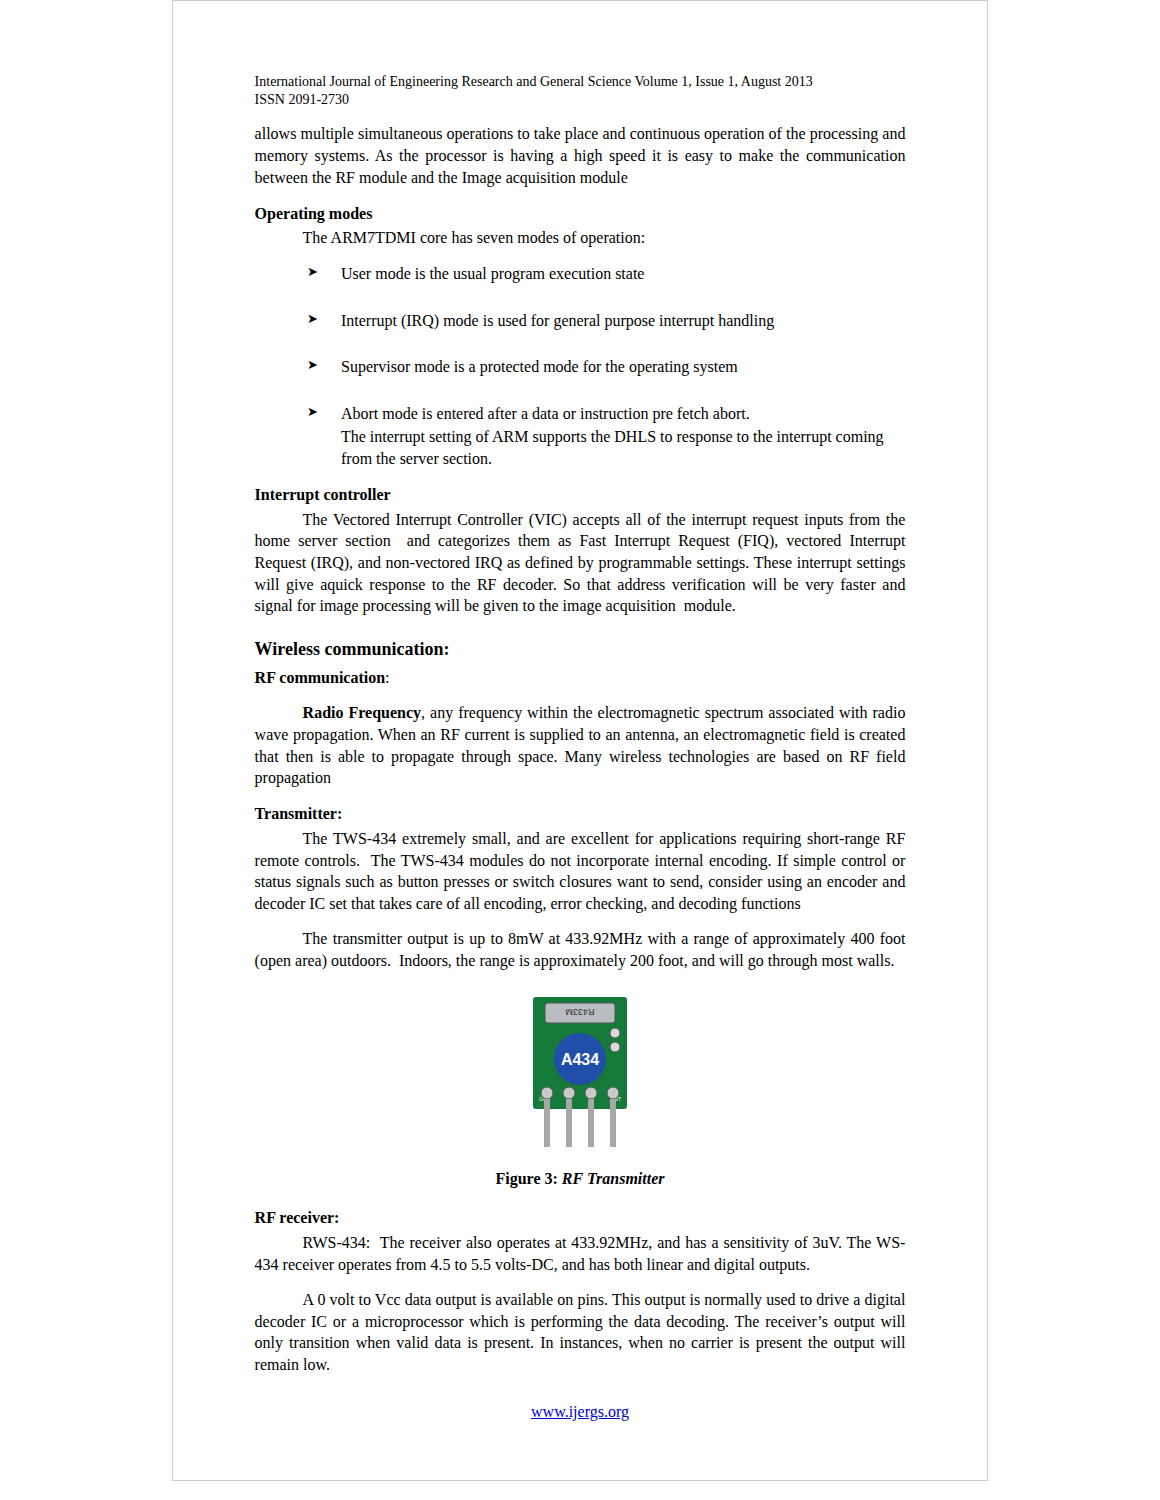International Journal of Engineering Research and General Science Volume 1, Issue 1, August 2013
ISSN 2091-2730
allows multiple simultaneous operations to take place and continuous operation of the processing and memory systems. As the processor is having a high speed it is easy to make the communication between the RF module and the Image acquisition module
Operating modes
The ARM7TDMI core has seven modes of operation:
User mode is the usual program execution state
Interrupt (IRQ) mode is used for general purpose interrupt handling
Supervisor mode is a protected mode for the operating system
Abort mode is entered after a data or instruction pre fetch abort. The interrupt setting of ARM supports the DHLS to response to the interrupt coming from the server section.
Interrupt controller
The Vectored Interrupt Controller (VIC) accepts all of the interrupt request inputs from the home server section and categorizes them as Fast Interrupt Request (FIQ), vectored Interrupt Request (IRQ), and non-vectored IRQ as defined by programmable settings. These interrupt settings will give aquick response to the RF decoder. So that address verification will be very faster and signal for image processing will be given to the image acquisition module.
Wireless communication:
RF communication:
Radio Frequency, any frequency within the electromagnetic spectrum associated with radio wave propagation. When an RF current is supplied to an antenna, an electromagnetic field is created that then is able to propagate through space. Many wireless technologies are based on RF field propagation
Transmitter:
The TWS-434 extremely small, and are excellent for applications requiring short-range RF remote controls. The TWS-434 modules do not incorporate internal encoding. If simple control or status signals such as button presses or switch closures want to send, consider using an encoder and decoder IC set that takes care of all encoding, error checking, and decoding functions
The transmitter output is up to 8mW at 433.92MHz with a range of approximately 400 foot (open area) outdoors. Indoors, the range is approximately 200 foot, and will go through most walls.
Figure 3: RF Transmitter
RF receiver:
RWS-434: The receiver also operates at 433.92MHz, and has a sensitivity of 3uV. The WS-434 receiver operates from 4.5 to 5.5 volts-DC, and has both linear and digital outputs.
A 0 volt to Vcc data output is available on pins. This output is normally used to drive a digital decoder IC or a microprocessor which is performing the data decoding. The receiver’s output will only transition when valid data is present. In instances, when no carrier is present the output will remain low.
www.ijergs.org